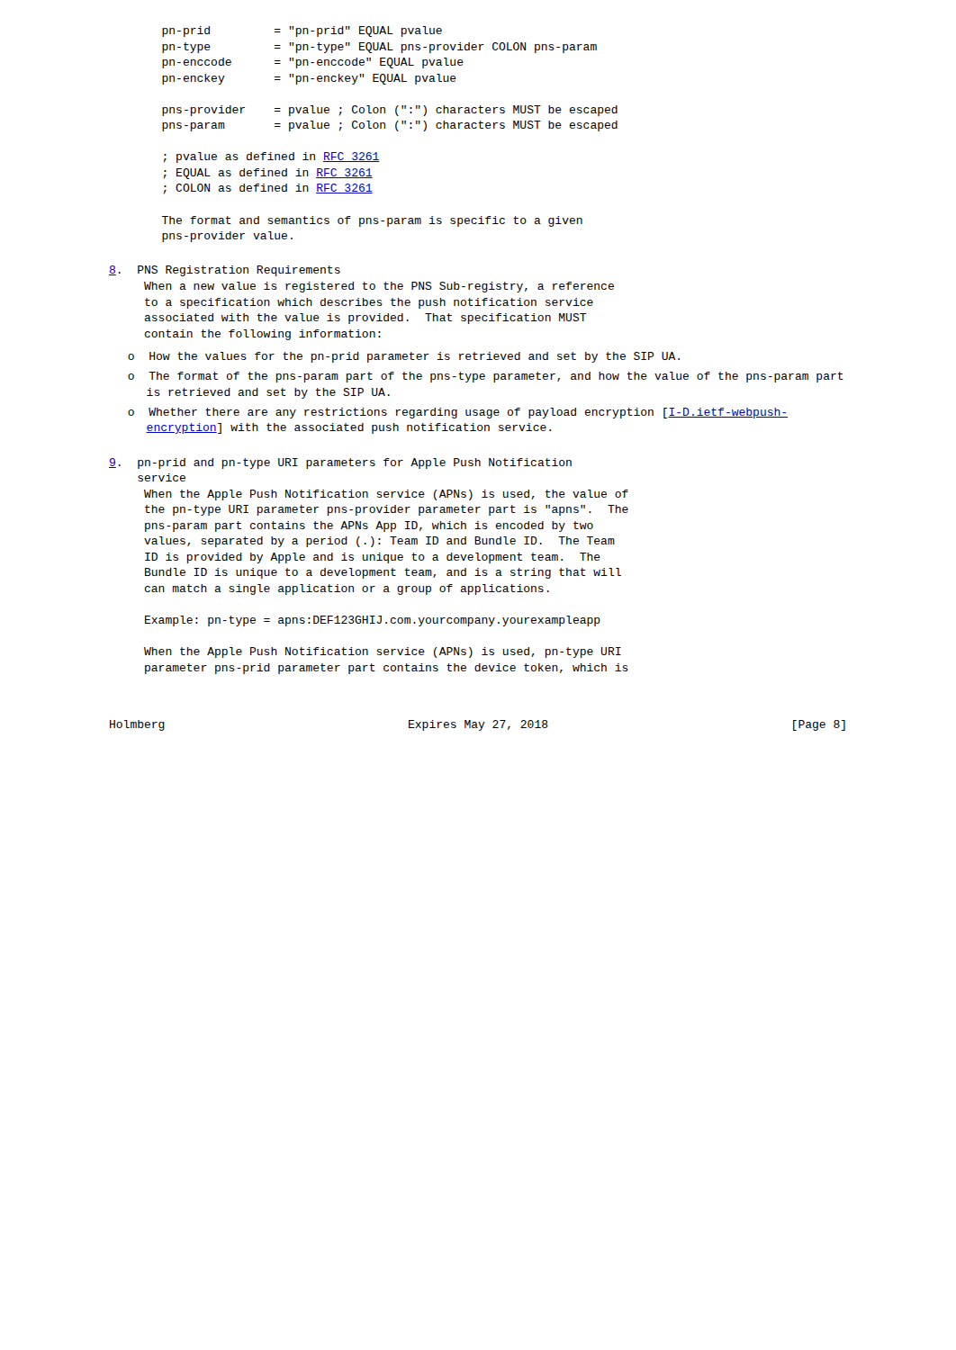pn-prid         = "pn-prid" EQUAL pvalue
pn-type         = "pn-type" EQUAL pns-provider COLON pns-param
pn-enccode      = "pn-enccode" EQUAL pvalue
pn-enckey       = "pn-enckey" EQUAL pvalue

pns-provider    = pvalue ; Colon (":") characters MUST be escaped
pns-param       = pvalue ; Colon (":") characters MUST be escaped

; pvalue as defined in RFC 3261
; EQUAL as defined in RFC 3261
; COLON as defined in RFC 3261

The format and semantics of pns-param is specific to a given
pns-provider value.
8.  PNS Registration Requirements
When a new value is registered to the PNS Sub-registry, a reference
to a specification which describes the push notification service
associated with the value is provided.  That specification MUST
contain the following information:
How the values for the pn-prid parameter is retrieved and set by the SIP UA.
The format of the pns-param part of the pns-type parameter, and how the value of the pns-param part is retrieved and set by the SIP UA.
Whether there are any restrictions regarding usage of payload encryption [I-D.ietf-webpush-encryption] with the associated push notification service.
9.  pn-prid and pn-type URI parameters for Apple Push Notification
    service
When the Apple Push Notification service (APNs) is used, the value of
the pn-type URI parameter pns-provider parameter part is "apns".  The
pns-param part contains the APNs App ID, which is encoded by two
values, separated by a period (.): Team ID and Bundle ID.  The Team
ID is provided by Apple and is unique to a development team.  The
Bundle ID is unique to a development team, and is a string that will
can match a single application or a group of applications.

Example: pn-type = apns:DEF123GHIJ.com.yourcompany.yourexampleapp

When the Apple Push Notification service (APNs) is used, pn-type URI
parameter pns-prid parameter part contains the device token, which is
Holmberg Expires May 27, 2018 [Page 8]